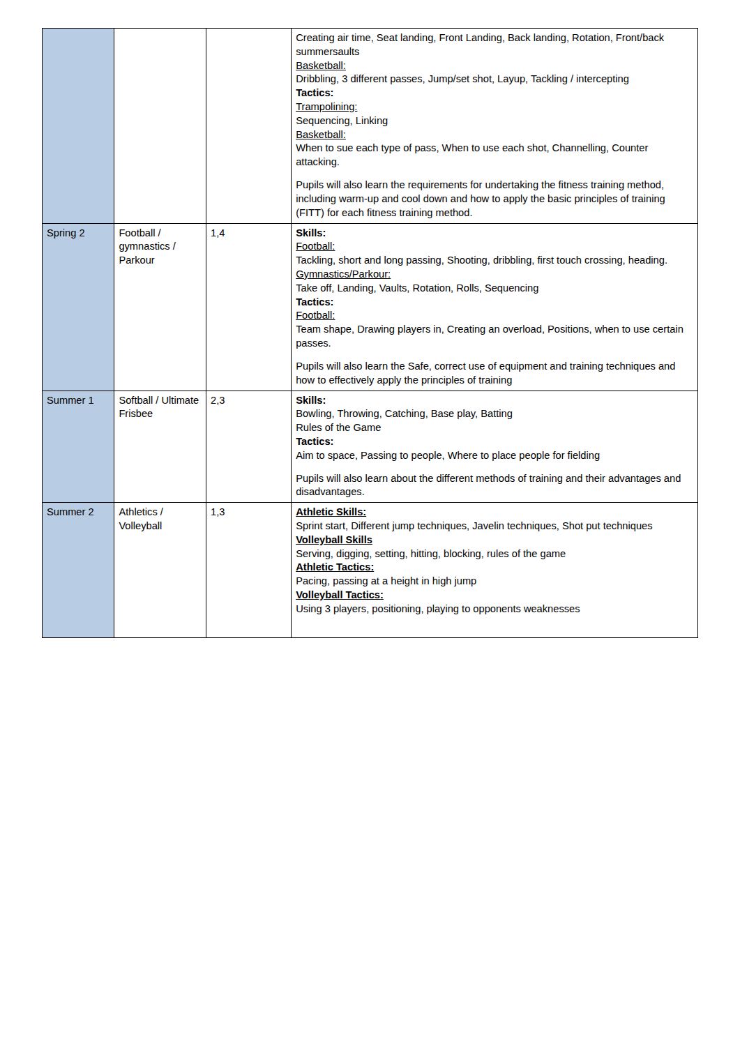| | | | Creating air time, Seat landing, Front Landing, Back landing, Rotation, Front/back summersaults Basketball: Dribbling, 3 different passes, Jump/set shot, Layup, Tackling / intercepting Tactics: Trampolining: Sequencing, Linking Basketball: When to sue each type of pass, When to use each shot, Channelling, Counter attacking. Pupils will also learn the requirements for undertaking the fitness training method, including warm-up and cool down and how to apply the basic principles of training (FITT) for each fitness training method. |
| Spring 2 | Football / gymnastics / Parkour | 1,4 | Skills: Football: Tackling, short and long passing, Shooting, dribbling, first touch crossing, heading. Gymnastics/Parkour: Take off, Landing, Vaults, Rotation, Rolls, Sequencing Tactics: Football: Team shape, Drawing players in, Creating an overload, Positions, when to use certain passes. Pupils will also learn the Safe, correct use of equipment and training techniques and how to effectively apply the principles of training |
| Summer 1 | Softball / Ultimate Frisbee | 2,3 | Skills: Bowling, Throwing, Catching, Base play, Batting Rules of the Game Tactics: Aim to space, Passing to people, Where to place people for fielding Pupils will also learn about the different methods of training and their advantages and disadvantages. |
| Summer 2 | Athletics / Volleyball | 1,3 | Athletic Skills: Sprint start, Different jump techniques, Javelin techniques, Shot put techniques Volleyball Skills Serving, digging, setting, hitting, blocking, rules of the game Athletic Tactics: Pacing, passing at a height in high jump Volleyball Tactics: Using 3 players, positioning, playing to opponents weaknesses |